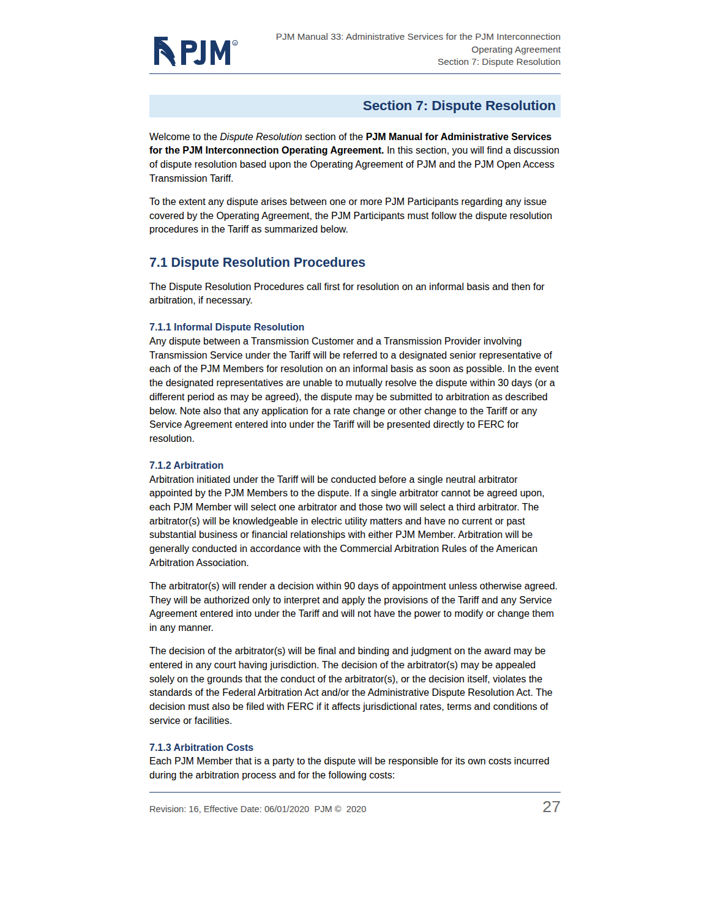R
PJM Manual 33: Administrative Services for the PJM Interconnection Operating Agreement
Section 7: Dispute Resolution
Section 7: Dispute Resolution
Welcome to the Dispute Resolution section of the PJM Manual for Administrative Services for the PJM Interconnection Operating Agreement. In this section, you will find a discussion of dispute resolution based upon the Operating Agreement of PJM and the PJM Open Access Transmission Tariff.
To the extent any dispute arises between one or more PJM Participants regarding any issue covered by the Operating Agreement, the PJM Participants must follow the dispute resolution procedures in the Tariff as summarized below.
7.1 Dispute Resolution Procedures
The Dispute Resolution Procedures call first for resolution on an informal basis and then for arbitration, if necessary.
7.1.1 Informal Dispute Resolution
Any dispute between a Transmission Customer and a Transmission Provider involving Transmission Service under the Tariff will be referred to a designated senior representative of each of the PJM Members for resolution on an informal basis as soon as possible. In the event the designated representatives are unable to mutually resolve the dispute within 30 days (or a different period as may be agreed), the dispute may be submitted to arbitration as described below. Note also that any application for a rate change or other change to the Tariff or any Service Agreement entered into under the Tariff will be presented directly to FERC for resolution.
7.1.2 Arbitration
Arbitration initiated under the Tariff will be conducted before a single neutral arbitrator appointed by the PJM Members to the dispute. If a single arbitrator cannot be agreed upon, each PJM Member will select one arbitrator and those two will select a third arbitrator. The arbitrator(s) will be knowledgeable in electric utility matters and have no current or past substantial business or financial relationships with either PJM Member. Arbitration will be generally conducted in accordance with the Commercial Arbitration Rules of the American Arbitration Association.
The arbitrator(s) will render a decision within 90 days of appointment unless otherwise agreed. They will be authorized only to interpret and apply the provisions of the Tariff and any Service Agreement entered into under the Tariff and will not have the power to modify or change them in any manner.
The decision of the arbitrator(s) will be final and binding and judgment on the award may be entered in any court having jurisdiction. The decision of the arbitrator(s) may be appealed solely on the grounds that the conduct of the arbitrator(s), or the decision itself, violates the standards of the Federal Arbitration Act and/or the Administrative Dispute Resolution Act. The decision must also be filed with FERC if it affects jurisdictional rates, terms and conditions of service or facilities.
7.1.3 Arbitration Costs
Each PJM Member that is a party to the dispute will be responsible for its own costs incurred during the arbitration process and for the following costs:
Revision: 16, Effective Date: 06/01/2020 PJM © 2020
27